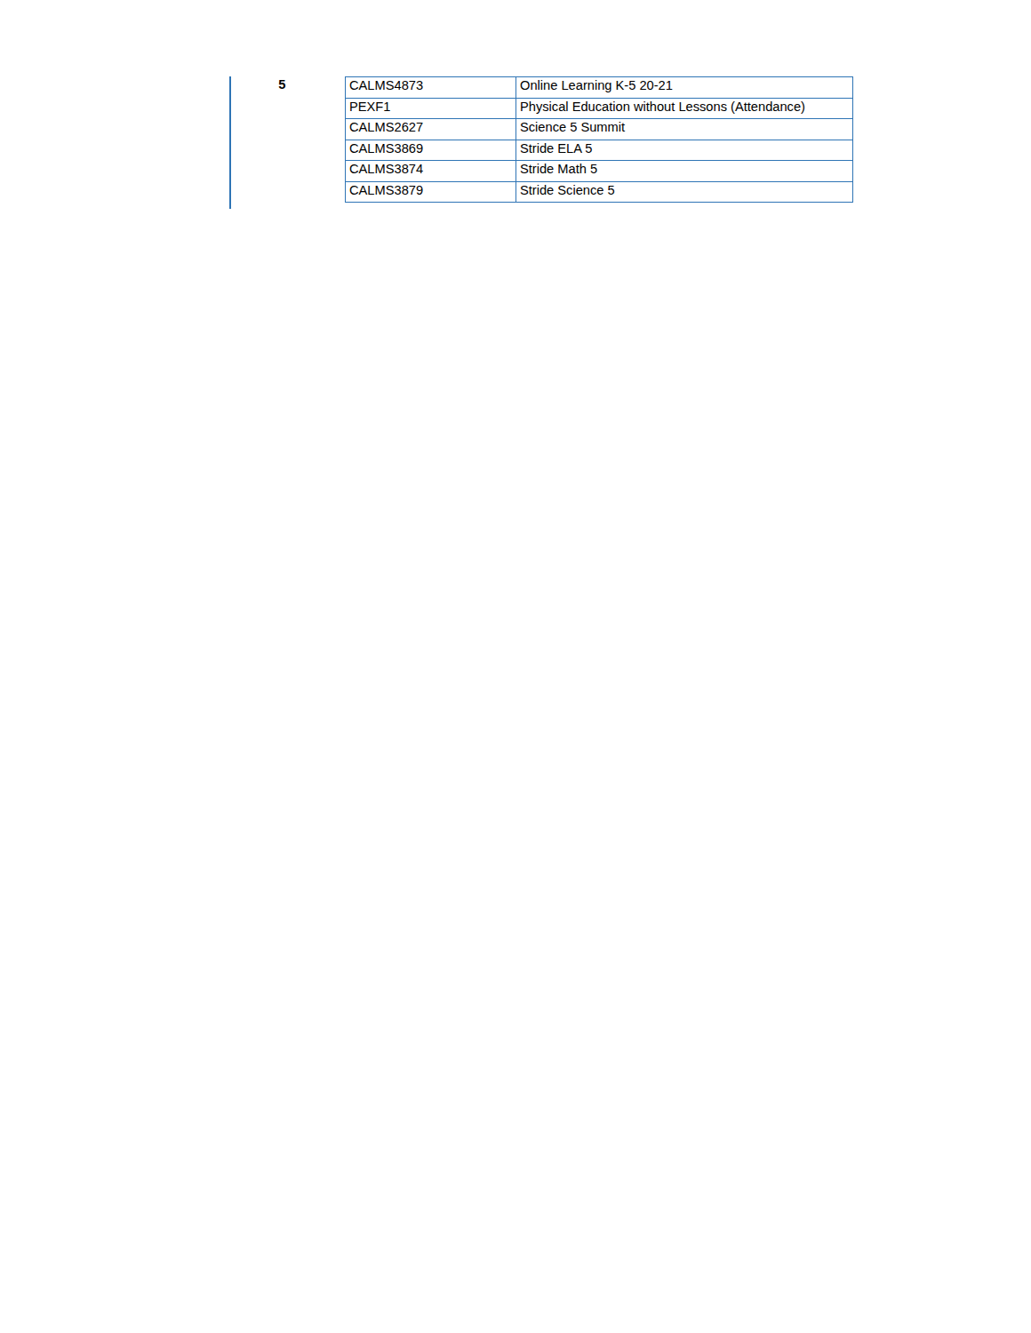5
| CALMS4873 | Online Learning K-5 20-21 |
| PEXF1 | Physical Education without Lessons (Attendance) |
| CALMS2627 | Science 5 Summit |
| CALMS3869 | Stride ELA 5 |
| CALMS3874 | Stride Math 5 |
| CALMS3879 | Stride Science 5 |